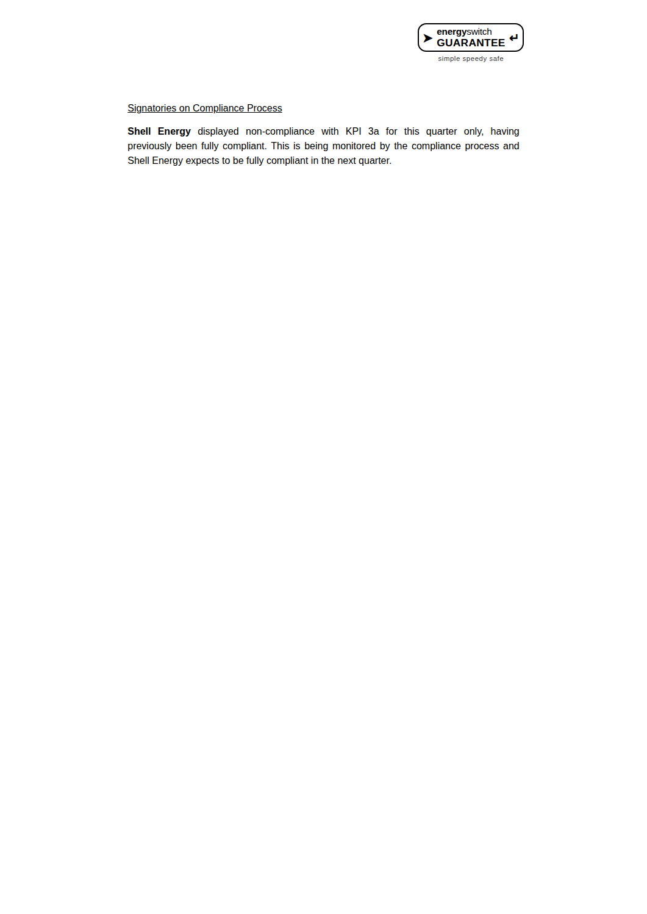➤ energy switch
GUARANTEE ↵
simple speedy safe
Signatories on Compliance Process
Shell Energy displayed non-compliance with KPI 3a for this quarter only, having previously been fully compliant. This is being monitored by the compliance process and Shell Energy expects to be fully compliant in the next quarter.